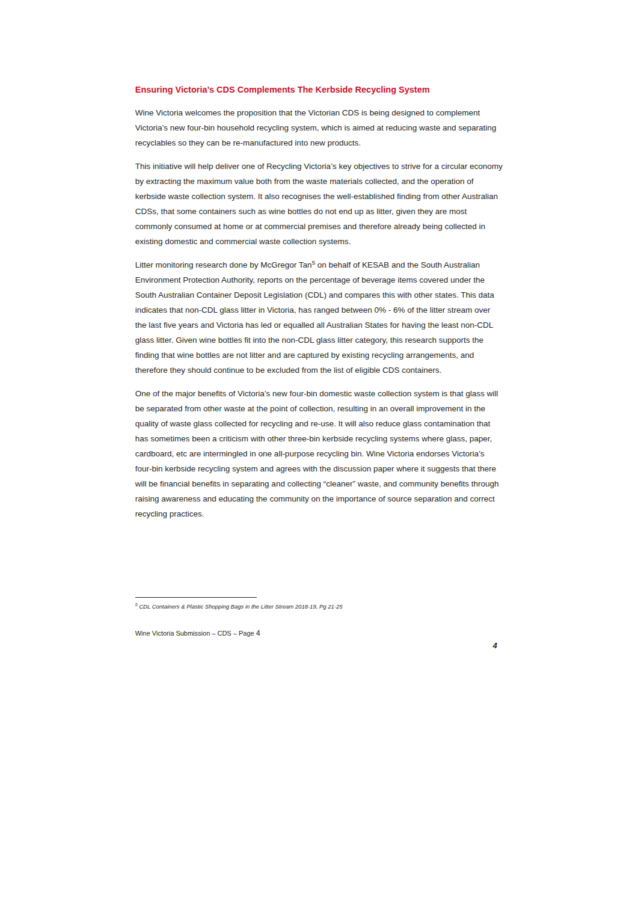Ensuring Victoria’s CDS Complements The Kerbside Recycling System
Wine Victoria welcomes the proposition that the Victorian CDS is being designed to complement Victoria’s new four-bin household recycling system, which is aimed at reducing waste and separating recyclables so they can be re-manufactured into new products.
This initiative will help deliver one of Recycling Victoria’s key objectives to strive for a circular economy by extracting the maximum value both from the waste materials collected, and the operation of kerbside waste collection system. It also recognises the well-established finding from other Australian CDSs, that some containers such as wine bottles do not end up as litter, given they are most commonly consumed at home or at commercial premises and therefore already being collected in existing domestic and commercial waste collection systems.
Litter monitoring research done by McGregor Tan5 on behalf of KESAB and the South Australian Environment Protection Authority, reports on the percentage of beverage items covered under the South Australian Container Deposit Legislation (CDL) and compares this with other states. This data indicates that non-CDL glass litter in Victoria, has ranged between 0% - 6% of the litter stream over the last five years and Victoria has led or equalled all Australian States for having the least non-CDL glass litter. Given wine bottles fit into the non-CDL glass litter category, this research supports the finding that wine bottles are not litter and are captured by existing recycling arrangements, and therefore they should continue to be excluded from the list of eligible CDS containers.
One of the major benefits of Victoria’s new four-bin domestic waste collection system is that glass will be separated from other waste at the point of collection, resulting in an overall improvement in the quality of waste glass collected for recycling and re-use. It will also reduce glass contamination that has sometimes been a criticism with other three-bin kerbside recycling systems where glass, paper, cardboard, etc are intermingled in one all-purpose recycling bin. Wine Victoria endorses Victoria’s four-bin kerbside recycling system and agrees with the discussion paper where it suggests that there will be financial benefits in separating and collecting “cleaner” waste, and community benefits through raising awareness and educating the community on the importance of source separation and correct recycling practices.
5 CDL Containers & Plastic Shopping Bags in the Litter Stream 2018-19, Pg 21-25
Wine Victoria Submission – CDS – Page 4
4